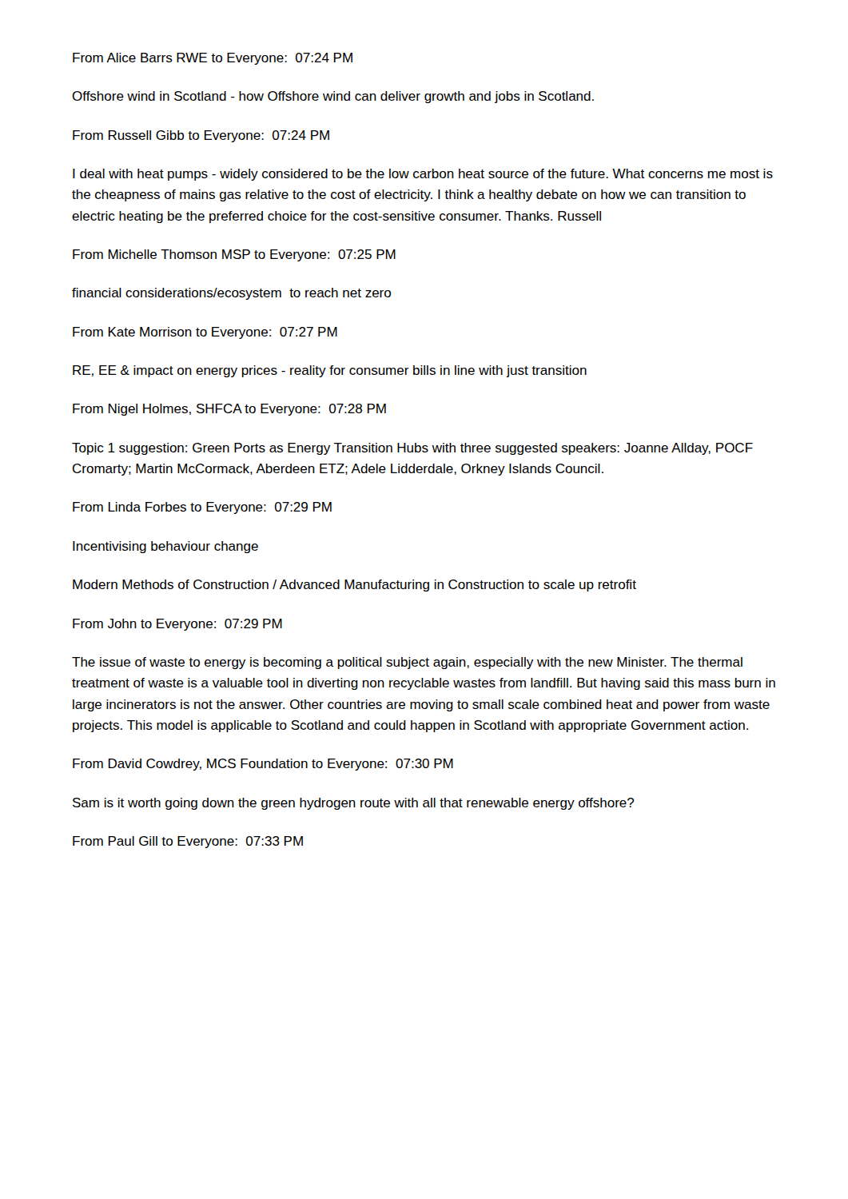From Alice Barrs RWE to Everyone: 07:24 PM
Offshore wind in Scotland - how Offshore wind can deliver growth and jobs in Scotland.
From Russell Gibb to Everyone: 07:24 PM
I deal with heat pumps - widely considered to be the low carbon heat source of the future. What concerns me most is the cheapness of mains gas relative to the cost of electricity. I think a healthy debate on how we can transition to electric heating be the preferred choice for the cost-sensitive consumer. Thanks. Russell
From Michelle Thomson MSP to Everyone: 07:25 PM
financial considerations/ecosystem to reach net zero
From Kate Morrison to Everyone: 07:27 PM
RE, EE & impact on energy prices - reality for consumer bills in line with just transition
From Nigel Holmes, SHFCA to Everyone: 07:28 PM
Topic 1 suggestion: Green Ports as Energy Transition Hubs with three suggested speakers: Joanne Allday, POCF Cromarty; Martin McCormack, Aberdeen ETZ; Adele Lidderdale, Orkney Islands Council.
From Linda Forbes to Everyone: 07:29 PM
Incentivising behaviour change
Modern Methods of Construction / Advanced Manufacturing in Construction to scale up retrofit
From John to Everyone: 07:29 PM
The issue of waste to energy is becoming a political subject again, especially with the new Minister. The thermal treatment of waste is a valuable tool in diverting non recyclable wastes from landfill. But having said this mass burn in large incinerators is not the answer. Other countries are moving to small scale combined heat and power from waste projects. This model is applicable to Scotland and could happen in Scotland with appropriate Government action.
From David Cowdrey, MCS Foundation to Everyone: 07:30 PM
Sam is it worth going down the green hydrogen route with all that renewable energy offshore?
From Paul Gill to Everyone: 07:33 PM